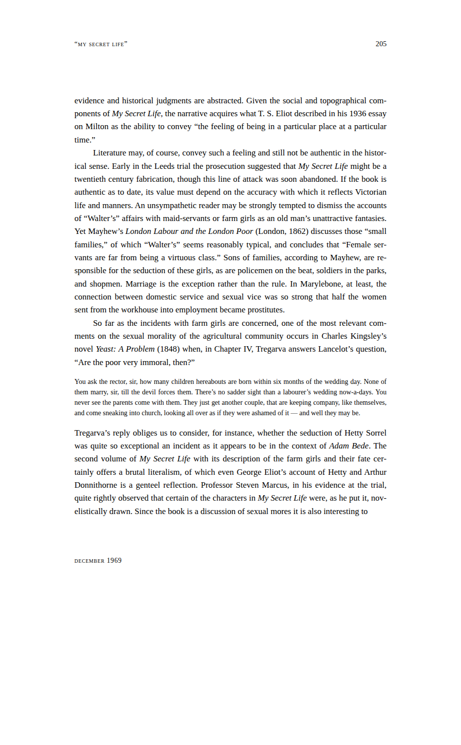“my secret life” 205
evidence and historical judgments are abstracted. Given the social and topographical components of My Secret Life, the narrative acquires what T. S. Eliot described in his 1936 essay on Milton as the ability to convey “the feeling of being in a particular place at a particular time.”
Literature may, of course, convey such a feeling and still not be authentic in the historical sense. Early in the Leeds trial the prosecution suggested that My Secret Life might be a twentieth century fabrication, though this line of attack was soon abandoned. If the book is authentic as to date, its value must depend on the accuracy with which it reflects Victorian life and manners. An unsympathetic reader may be strongly tempted to dismiss the accounts of “Walter’s” affairs with maid-servants or farm girls as an old man’s unattractive fantasies. Yet Mayhew’s London Labour and the London Poor (London, 1862) discusses those “small families,” of which “Walter’s” seems reasonably typical, and concludes that “Female servants are far from being a virtuous class.” Sons of families, according to Mayhew, are responsible for the seduction of these girls, as are policemen on the beat, soldiers in the parks, and shopmen. Marriage is the exception rather than the rule. In Marylebone, at least, the connection between domestic service and sexual vice was so strong that half the women sent from the workhouse into employment became prostitutes.
So far as the incidents with farm girls are concerned, one of the most relevant comments on the sexual morality of the agricultural community occurs in Charles Kingsley’s novel Yeast: A Problem (1848) when, in Chapter IV, Tregarva answers Lancelot’s question, “Are the poor very immoral, then?”
You ask the rector, sir, how many children hereabouts are born within six months of the wedding day. None of them marry, sir, till the devil forces them. There’s no sadder sight than a labourer’s wedding now-a-days. You never see the parents come with them. They just get another couple, that are keeping company, like themselves, and come sneaking into church, looking all over as if they were ashamed of it — and well they may be.
Tregarva’s reply obliges us to consider, for instance, whether the seduction of Hetty Sorrel was quite so exceptional an incident as it appears to be in the context of Adam Bede. The second volume of My Secret Life with its description of the farm girls and their fate certainly offers a brutal literalism, of which even George Eliot’s account of Hetty and Arthur Donnithorne is a genteel reflection. Professor Steven Marcus, in his evidence at the trial, quite rightly observed that certain of the characters in My Secret Life were, as he put it, novelistically drawn. Since the book is a discussion of sexual mores it is also interesting to
december 1969